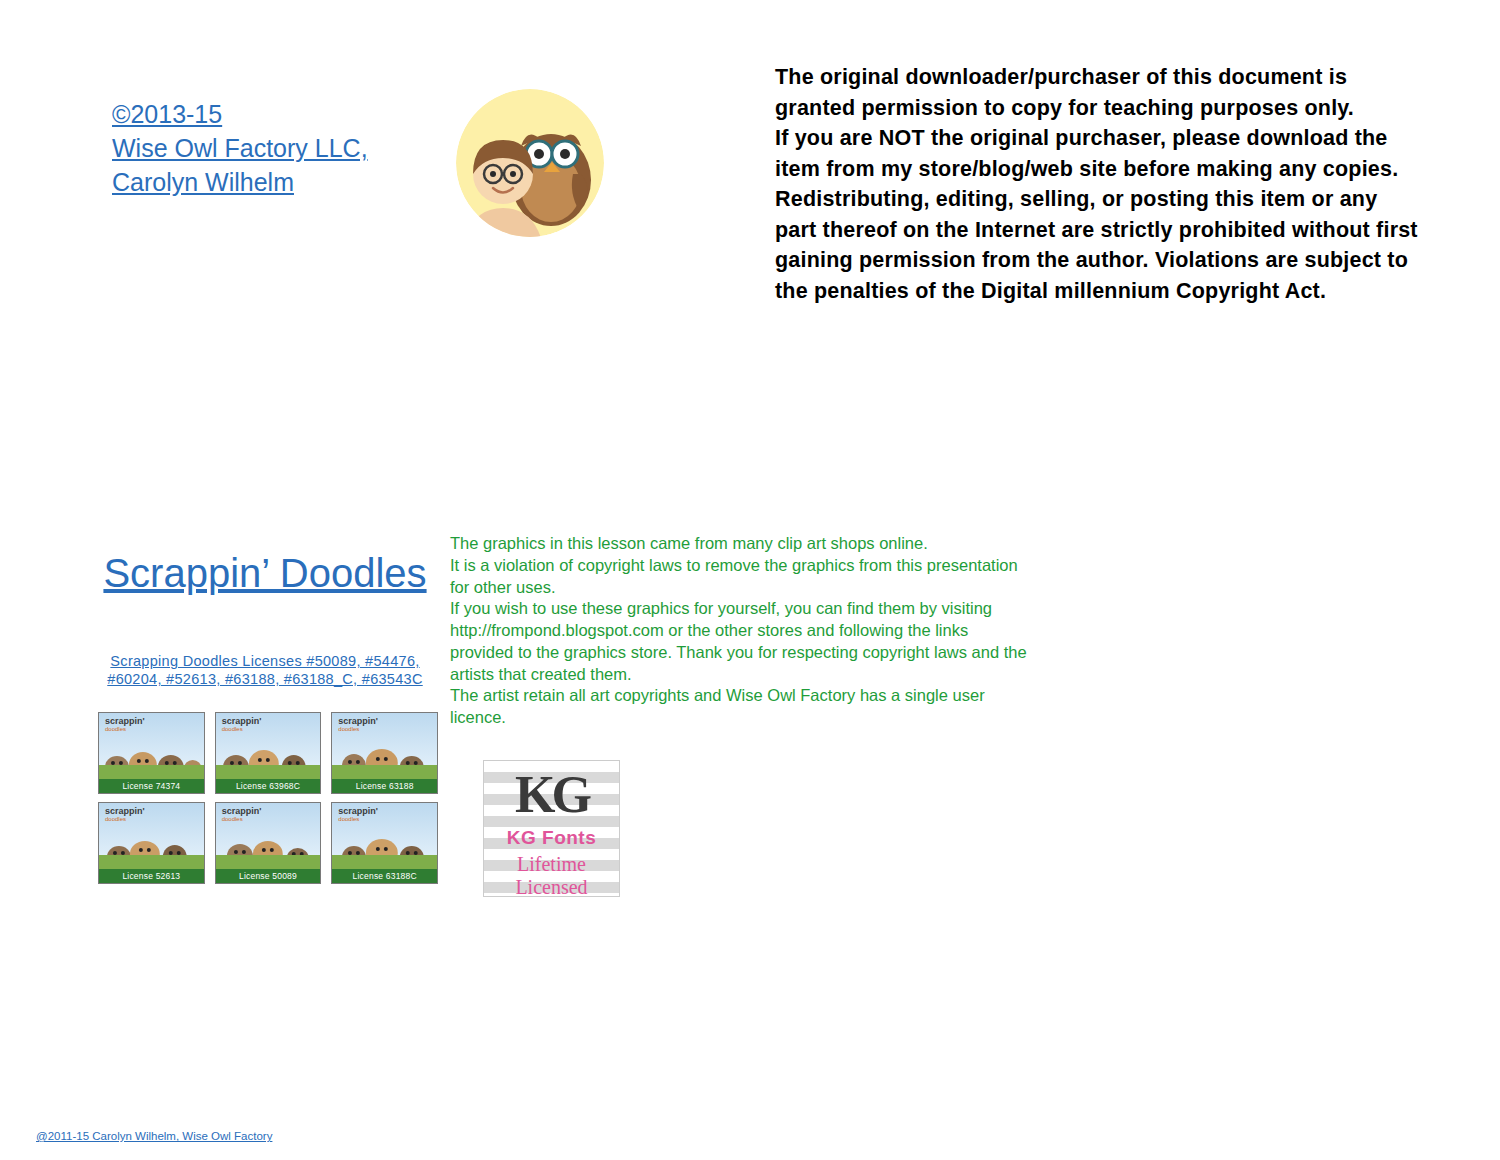©2013-15
Wise Owl Factory LLC,
Carolyn Wilhelm
The original downloader/purchaser of this document is granted permission to copy for teaching purposes only.
If you are NOT the original purchaser, please download the item from my store/blog/web site before making any copies.
Redistributing, editing, selling, or posting this item or any part thereof on the Internet are strictly prohibited without first
gaining permission from the author. Violations are subject to the penalties of the Digital millennium Copyright Act.
Scrappin’ Doodles
Scrapping Doodles Licenses #50089, #54476, #60204, #52613, #63188, #63188_C, #63543C
scrappin'doodles
License 74374
scrappin'doodles
License 63968C
scrappin'doodles
License 63188
scrappin'doodles
License 52613
scrappin'doodles
License 50089
scrappin'doodles
License 63188C
The graphics in this lesson came from many clip art shops online.
It is a violation of copyright laws to remove the graphics from this presentation for other uses.
If you wish to use these graphics for yourself, you can find them by visiting http://frompond.blogspot.com or the other stores and following the links provided to the graphics store. Thank you for respecting copyright laws and the artists that created them.
The artist retain all art copyrights and Wise Owl Factory has a single user licence.
KG
KG Fonts
Lifetime Licensed
@2011-15 Carolyn Wilhelm, Wise Owl Factory